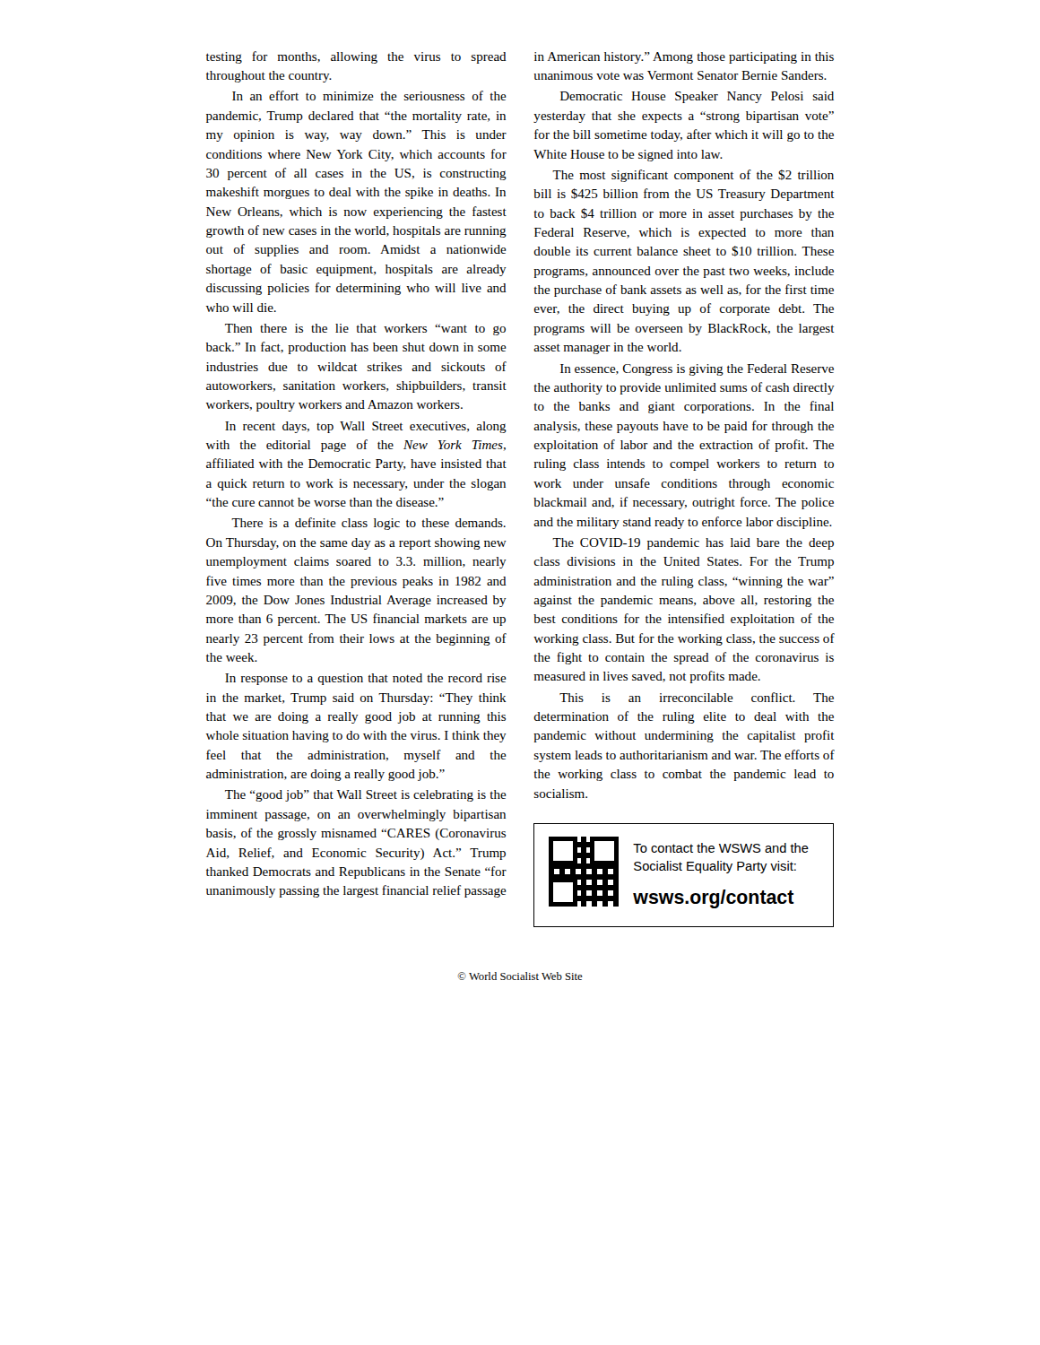testing for months, allowing the virus to spread throughout the country.
In an effort to minimize the seriousness of the pandemic, Trump declared that “the mortality rate, in my opinion is way, way down.” This is under conditions where New York City, which accounts for 30 percent of all cases in the US, is constructing makeshift morgues to deal with the spike in deaths. In New Orleans, which is now experiencing the fastest growth of new cases in the world, hospitals are running out of supplies and room. Amidst a nationwide shortage of basic equipment, hospitals are already discussing policies for determining who will live and who will die.
Then there is the lie that workers “want to go back.” In fact, production has been shut down in some industries due to wildcat strikes and sickouts of autoworkers, sanitation workers, shipbuilders, transit workers, poultry workers and Amazon workers.
In recent days, top Wall Street executives, along with the editorial page of the New York Times, affiliated with the Democratic Party, have insisted that a quick return to work is necessary, under the slogan “the cure cannot be worse than the disease.”
There is a definite class logic to these demands. On Thursday, on the same day as a report showing new unemployment claims soared to 3.3. million, nearly five times more than the previous peaks in 1982 and 2009, the Dow Jones Industrial Average increased by more than 6 percent. The US financial markets are up nearly 23 percent from their lows at the beginning of the week.
In response to a question that noted the record rise in the market, Trump said on Thursday: “They think that we are doing a really good job at running this whole situation having to do with the virus. I think they feel that the administration, myself and the administration, are doing a really good job.”
The “good job” that Wall Street is celebrating is the imminent passage, on an overwhelmingly bipartisan basis, of the grossly misnamed “CARES (Coronavirus Aid, Relief, and Economic Security) Act.” Trump thanked Democrats and Republicans in the Senate “for unanimously passing the largest financial relief passage in American history.” Among those participating in this unanimous vote was Vermont Senator Bernie Sanders.
Democratic House Speaker Nancy Pelosi said yesterday that she expects a “strong bipartisan vote” for the bill sometime today, after which it will go to the White House to be signed into law.
The most significant component of the $2 trillion bill is $425 billion from the US Treasury Department to back $4 trillion or more in asset purchases by the Federal Reserve, which is expected to more than double its current balance sheet to $10 trillion. These programs, announced over the past two weeks, include the purchase of bank assets as well as, for the first time ever, the direct buying up of corporate debt. The programs will be overseen by BlackRock, the largest asset manager in the world.
In essence, Congress is giving the Federal Reserve the authority to provide unlimited sums of cash directly to the banks and giant corporations. In the final analysis, these payouts have to be paid for through the exploitation of labor and the extraction of profit. The ruling class intends to compel workers to return to work under unsafe conditions through economic blackmail and, if necessary, outright force. The police and the military stand ready to enforce labor discipline.
The COVID-19 pandemic has laid bare the deep class divisions in the United States. For the Trump administration and the ruling class, “winning the war” against the pandemic means, above all, restoring the best conditions for the intensified exploitation of the working class. But for the working class, the success of the fight to contain the spread of the coronavirus is measured in lives saved, not profits made.
This is an irreconcilable conflict. The determination of the ruling elite to deal with the pandemic without undermining the capitalist profit system leads to authoritarianism and war. The efforts of the working class to combat the pandemic lead to socialism.
To contact the WSWS and the
Socialist Equality Party visit: wsws.org/contact
© World Socialist Web Site